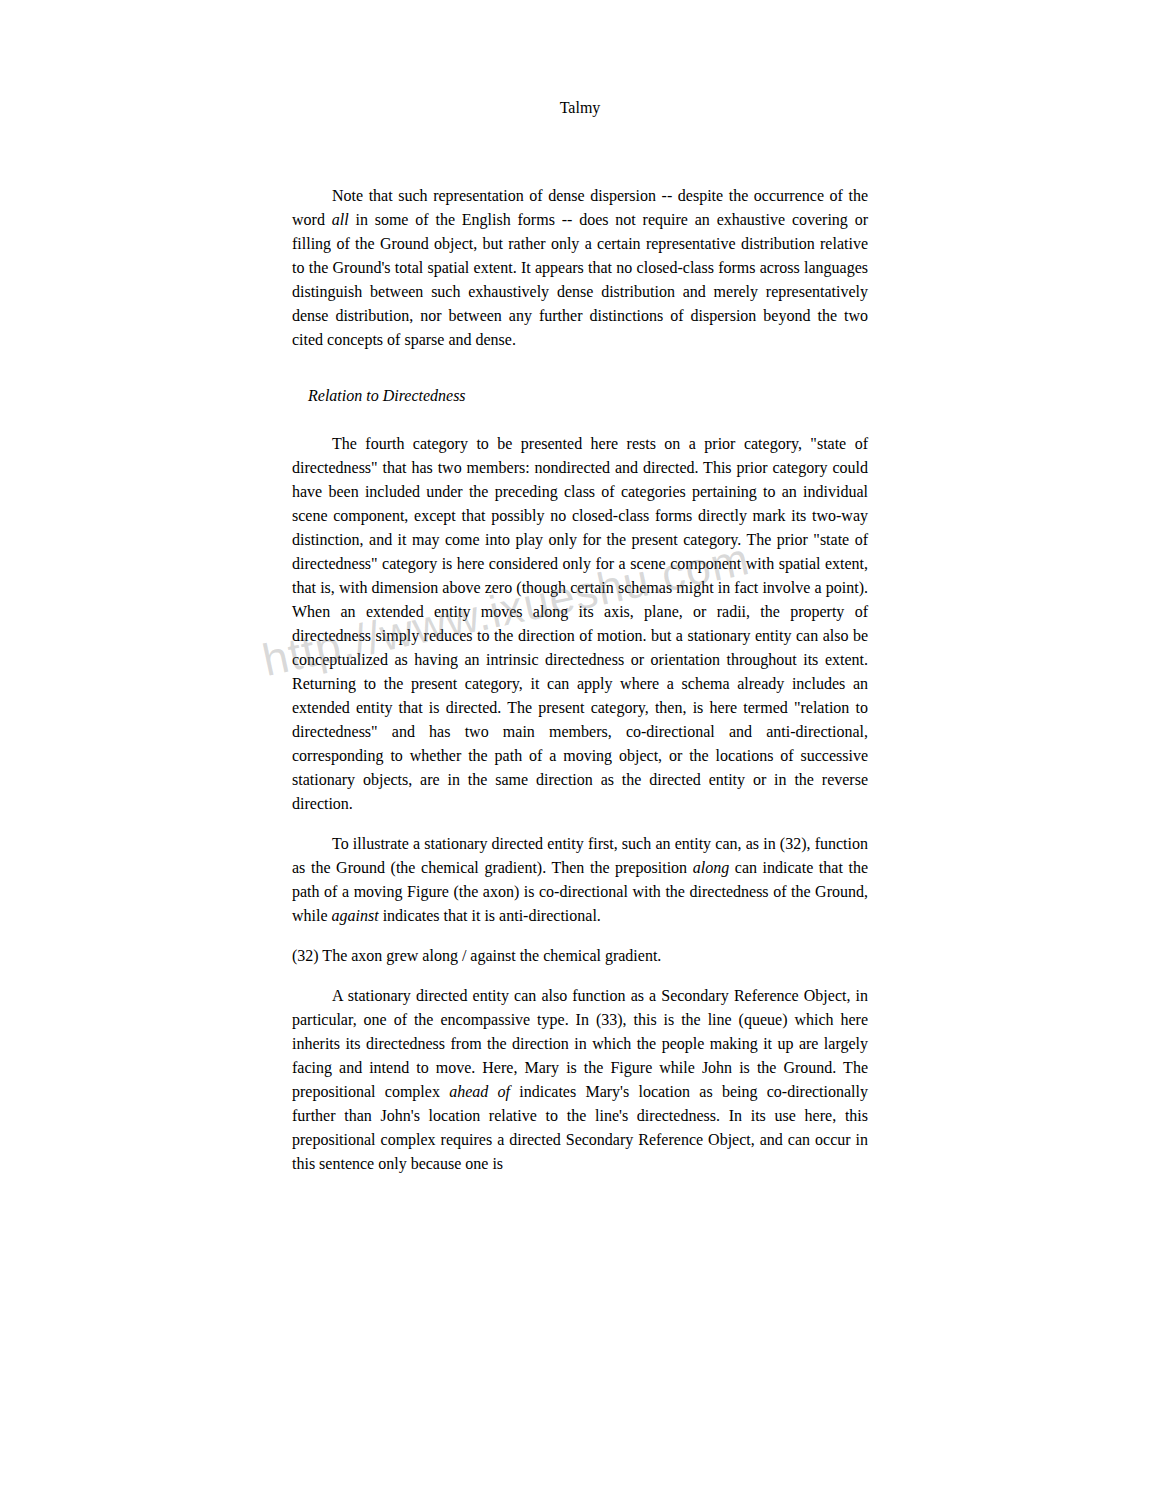Talmy
http://www.ixueshu.com
Note that such representation of dense dispersion -- despite the occurrence of the word all in some of the English forms -- does not require an exhaustive covering or filling of the Ground object, but rather only a certain representative distribution relative to the Ground's total spatial extent. It appears that no closed-class forms across languages distinguish between such exhaustively dense distribution and merely representatively dense distribution, nor between any further distinctions of dispersion beyond the two cited concepts of sparse and dense.
Relation to Directedness
The fourth category to be presented here rests on a prior category, "state of directedness" that has two members: nondirected and directed. This prior category could have been included under the preceding class of categories pertaining to an individual scene component, except that possibly no closed-class forms directly mark its two-way distinction, and it may come into play only for the present category. The prior "state of directedness" category is here considered only for a scene component with spatial extent, that is, with dimension above zero (though certain schemas might in fact involve a point). When an extended entity moves along its axis, plane, or radii, the property of directedness simply reduces to the direction of motion. but a stationary entity can also be conceptualized as having an intrinsic directedness or orientation throughout its extent. Returning to the present category, it can apply where a schema already includes an extended entity that is directed. The present category, then, is here termed "relation to directedness" and has two main members, co-directional and anti-directional, corresponding to whether the path of a moving object, or the locations of successive stationary objects, are in the same direction as the directed entity or in the reverse direction.
To illustrate a stationary directed entity first, such an entity can, as in (32), function as the Ground (the chemical gradient). Then the preposition along can indicate that the path of a moving Figure (the axon) is co-directional with the directedness of the Ground, while against indicates that it is anti-directional.
(32) The axon grew along / against the chemical gradient.
A stationary directed entity can also function as a Secondary Reference Object, in particular, one of the encompassive type. In (33), this is the line (queue) which here inherits its directedness from the direction in which the people making it up are largely facing and intend to move. Here, Mary is the Figure while John is the Ground. The prepositional complex ahead of indicates Mary's location as being co-directionally further than John's location relative to the line's directedness. In its use here, this prepositional complex requires a directed Secondary Reference Object, and can occur in this sentence only because one is